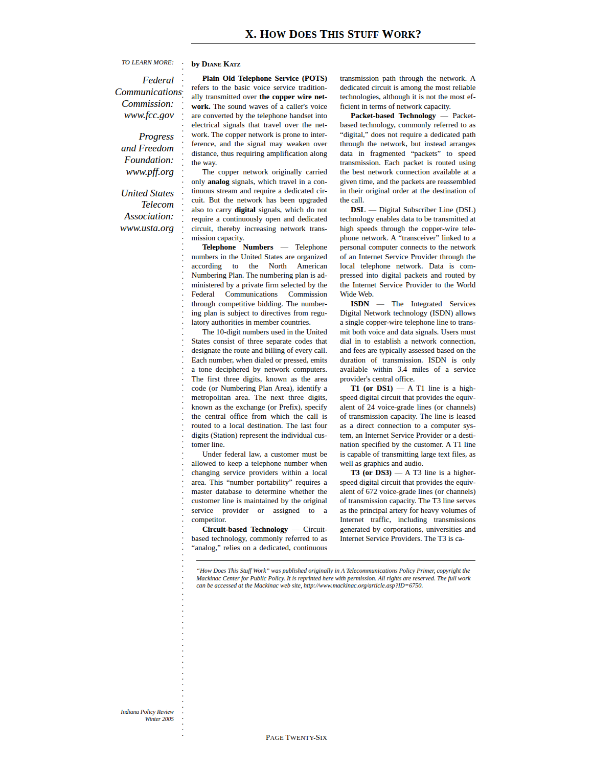X. HOW DOES THIS STUFF WORK?
TO LEARN MORE:
Federal
Communications
Commission:
www.fcc.gov
Progress
and Freedom
Foundation:
www.pff.org
United States
Telecom
Association:
www.usta.org
.......... .......... .......... .......... .......... .......... .......... .......... .......... .......... .......... ..........
by Diane Katz
Plain Old Telephone Service (POTS) refers to the basic voice service traditionally transmitted over the copper wire network. The sound waves of a caller's voice are converted by the telephone handset into electrical signals that travel over the network. The copper network is prone to interference, and the signal may weaken over distance, thus requiring amplification along the way.
The copper network originally carried only analog signals, which travel in a continuous stream and require a dedicated circuit. But the network has been upgraded also to carry digital signals, which do not require a continuously open and dedicated circuit, thereby increasing network transmission capacity.
Telephone Numbers — Telephone numbers in the United States are organized according to the North American Numbering Plan. The numbering plan is administered by a private firm selected by the Federal Communications Commission through competitive bidding. The numbering plan is subject to directives from regulatory authorities in member countries.
The 10-digit numbers used in the United States consist of three separate codes that designate the route and billing of every call. Each number, when dialed or pressed, emits a tone deciphered by network computers. The first three digits, known as the area code (or Numbering Plan Area), identify a metropolitan area. The next three digits, known as the exchange (or Prefix), specify the central office from which the call is routed to a local destination. The last four digits (Station) represent the individual customer line.
Under federal law, a customer must be allowed to keep a telephone number when changing service providers within a local area. This “number portability” requires a master database to determine whether the customer line is maintained by the original service provider or assigned to a competitor.
Circuit-based Technology — Circuit-based technology, commonly referred to as “analog,” relies on a dedicated, continuous transmission path through the network. A dedicated circuit is among the most reliable technologies, although it is not the most efficient in terms of network capacity.
Packet-based Technology — Packet-based technology, commonly referred to as “digital,” does not require a dedicated path through the network, but instead arranges data in fragmented “packets” to speed transmission. Each packet is routed using the best network connection available at a given time, and the packets are reassembled in their original order at the destination of the call.
DSL — Digital Subscriber Line (DSL) technology enables data to be transmitted at high speeds through the copper-wire telephone network. A “transceiver” linked to a personal computer connects to the network of an Internet Service Provider through the local telephone network. Data is compressed into digital packets and routed by the Internet Service Provider to the World Wide Web.
ISDN — The Integrated Services Digital Network technology (ISDN) allows a single copper-wire telephone line to transmit both voice and data signals. Users must dial in to establish a network connection, and fees are typically assessed based on the duration of transmission. ISDN is only available within 3.4 miles of a service provider's central office.
T1 (or DS1) — A T1 line is a high-speed digital circuit that provides the equivalent of 24 voice-grade lines (or channels) of transmission capacity. The line is leased as a direct connection to a computer system, an Internet Service Provider or a destination specified by the customer. A T1 line is capable of transmitting large text files, as well as graphics and audio.
T3 (or DS3) — A T3 line is a higher-speed digital circuit that provides the equivalent of 672 voice-grade lines (or channels) of transmission capacity. The T3 line serves as the principal artery for heavy volumes of Internet traffic, including transmissions generated by corporations, universities and Internet Service Providers. The T3 is ca-
“How Does This Stuff Work” was published originally in A Telecommunications Policy Primer, copyright the Mackinac Center for Public Policy. It is reprinted here with permission. All rights are reserved. The full work can be accessed at the Mackinac web site, http://www.mackinac.org/article.asp?ID=6750.
Indiana Policy Review
Winter 2005
PAGE TWENTY-SIX